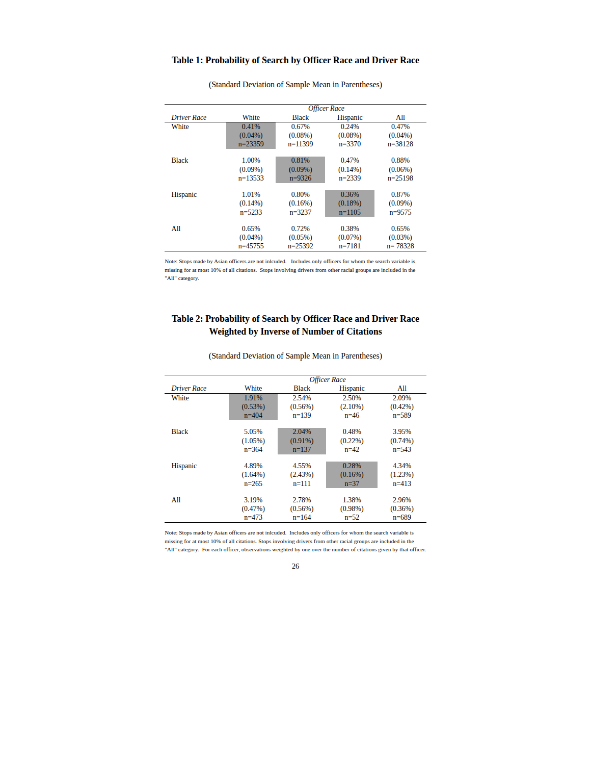Table 1: Probability of Search by Officer Race and Driver Race
(Standard Deviation of Sample Mean in Parentheses)
| | Officer Race |
| Driver Race | White | Black | Hispanic | All |
| White | 0.41% | 0.67% | 0.24% | 0.47% |
| | (0.04%) | (0.08%) | (0.08%) | (0.04%) |
| | n=23359 | n=11399 | n=3370 | n=38128 |
| Black | 1.00% | 0.81% | 0.47% | 0.88% |
| | (0.09%) | (0.09%) | (0.14%) | (0.06%) |
| | n=13533 | n=9326 | n=2339 | n=25198 |
| Hispanic | 1.01% | 0.80% | 0.36% | 0.87% |
| | (0.14%) | (0.16%) | (0.18%) | (0.09%) |
| | n=5233 | n=3237 | n=1105 | n=9575 |
| All | 0.65% | 0.72% | 0.38% | 0.65% |
| | (0.04%) | (0.05%) | (0.07%) | (0.03%) |
| | n=45755 | n=25392 | n=7181 | n= 78328 |
Note: Stops made by Asian officers are not inlcuded. Includes only officers for whom the search variable is missing for at most 10% of all citations. Stops involving drivers from other racial groups are included in the "All" category.
Table 2: Probability of Search by Officer Race and Driver Race
Weighted by Inverse of Number of Citations
(Standard Deviation of Sample Mean in Parentheses)
| | Officer Race |
| Driver Race | White | Black | Hispanic | All |
| White | 1.91% | 2.54% | 2.50% | 2.09% |
| | (0.53%) | (0.56%) | (2.10%) | (0.42%) |
| | n=404 | n=139 | n=46 | n=589 |
| Black | 5.05% | 2.04% | 0.48% | 3.95% |
| | (1.05%) | (0.91%) | (0.22%) | (0.74%) |
| | n=364 | n=137 | n=42 | n=543 |
| Hispanic | 4.89% | 4.55% | 0.28% | 4.34% |
| | (1.64%) | (2.43%) | (0.16%) | (1.23%) |
| | n=265 | n=111 | n=37 | n=413 |
| All | 3.19% | 2.78% | 1.38% | 2.96% |
| | (0.47%) | (0.56%) | (0.98%) | (0.36%) |
| | n=473 | n=164 | n=52 | n=689 |
Note: Stops made by Asian officers are not inlcuded. Includes only officers for whom the search variable is missing for at most 10% of all citations. Stops involving drivers from other racial groups are included in the "All" category. For each officer, observations weighted by one over the number of citations given by that officer.
26